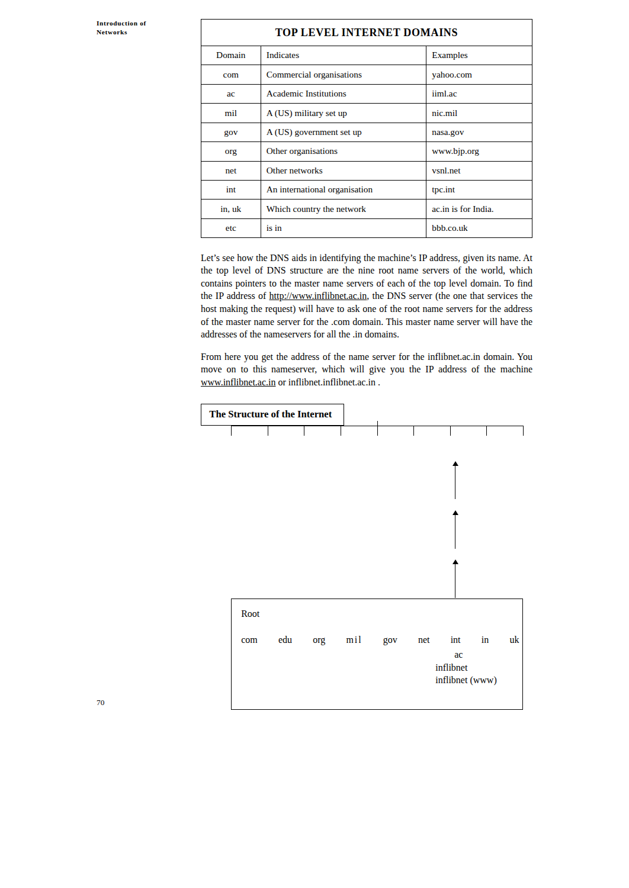Introduction of Networks
TOP LEVEL INTERNET DOMAINS
| Domain | Indicates | Examples |
| --- | --- | --- |
| com | Commercial organisations | yahoo.com |
| ac | Academic Institutions | iiml.ac |
| mil | A (US) military set up | nic.mil |
| gov | A (US) government set up | nasa.gov |
| org | Other organisations | www.bjp.org |
| net | Other networks | vsnl.net |
| int | An international organisation | tpc.int |
| in, uk | Which country the network | ac.in is for India. |
| etc | is in | bbb.co.uk |
Let’s see how the DNS aids in identifying the machine’s IP address, given its name. At the top level of DNS structure are the nine root name servers of the world, which contains pointers to the master name servers of each of the top level domain. To find the IP address of http://www.inflibnet.ac.in, the DNS server (the one that services the host making the request) will have to ask one of the root name servers for the address of the master name server for the .com domain. This master name server will have the addresses of the nameservers for all the .in domains.
From here you get the address of the name server for the inflibnet.ac.in domain. You move on to this nameserver, which will give you the IP address of the machine www.inflibnet.ac.in or inflibnet.inflibnet.ac.in .
The Structure of the Internet
Root
com edu org mil gov net int in uk
ac
inflibnet
inflibnet (www)
70